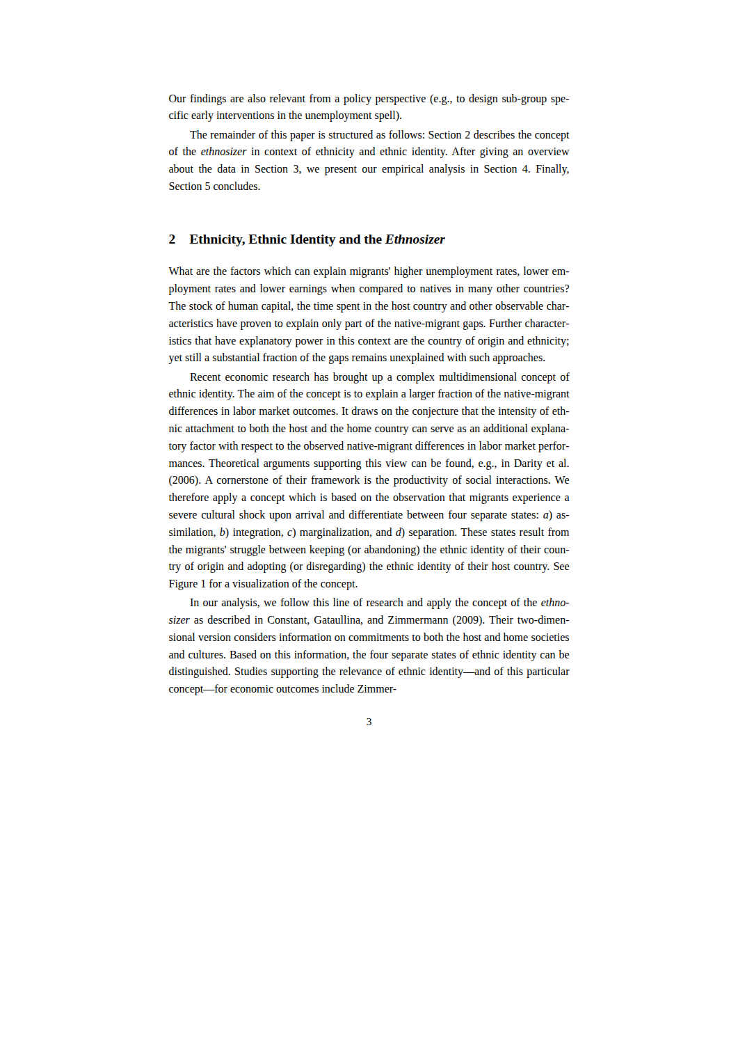Our findings are also relevant from a policy perspective (e.g., to design sub-group specific early interventions in the unemployment spell).
The remainder of this paper is structured as follows: Section 2 describes the concept of the ethnosizer in context of ethnicity and ethnic identity. After giving an overview about the data in Section 3, we present our empirical analysis in Section 4. Finally, Section 5 concludes.
2 Ethnicity, Ethnic Identity and the Ethnosizer
What are the factors which can explain migrants' higher unemployment rates, lower employment rates and lower earnings when compared to natives in many other countries? The stock of human capital, the time spent in the host country and other observable characteristics have proven to explain only part of the native-migrant gaps. Further characteristics that have explanatory power in this context are the country of origin and ethnicity; yet still a substantial fraction of the gaps remains unexplained with such approaches.
Recent economic research has brought up a complex multidimensional concept of ethnic identity. The aim of the concept is to explain a larger fraction of the native-migrant differences in labor market outcomes. It draws on the conjecture that the intensity of ethnic attachment to both the host and the home country can serve as an additional explanatory factor with respect to the observed native-migrant differences in labor market performances. Theoretical arguments supporting this view can be found, e.g., in Darity et al. (2006). A cornerstone of their framework is the productivity of social interactions. We therefore apply a concept which is based on the observation that migrants experience a severe cultural shock upon arrival and differentiate between four separate states: a) assimilation, b) integration, c) marginalization, and d) separation. These states result from the migrants' struggle between keeping (or abandoning) the ethnic identity of their country of origin and adopting (or disregarding) the ethnic identity of their host country. See Figure 1 for a visualization of the concept.
In our analysis, we follow this line of research and apply the concept of the ethnosizer as described in Constant, Gataullina, and Zimmermann (2009). Their two-dimensional version considers information on commitments to both the host and home societies and cultures. Based on this information, the four separate states of ethnic identity can be distinguished. Studies supporting the relevance of ethnic identity—and of this particular concept—for economic outcomes include Zimmer-
3